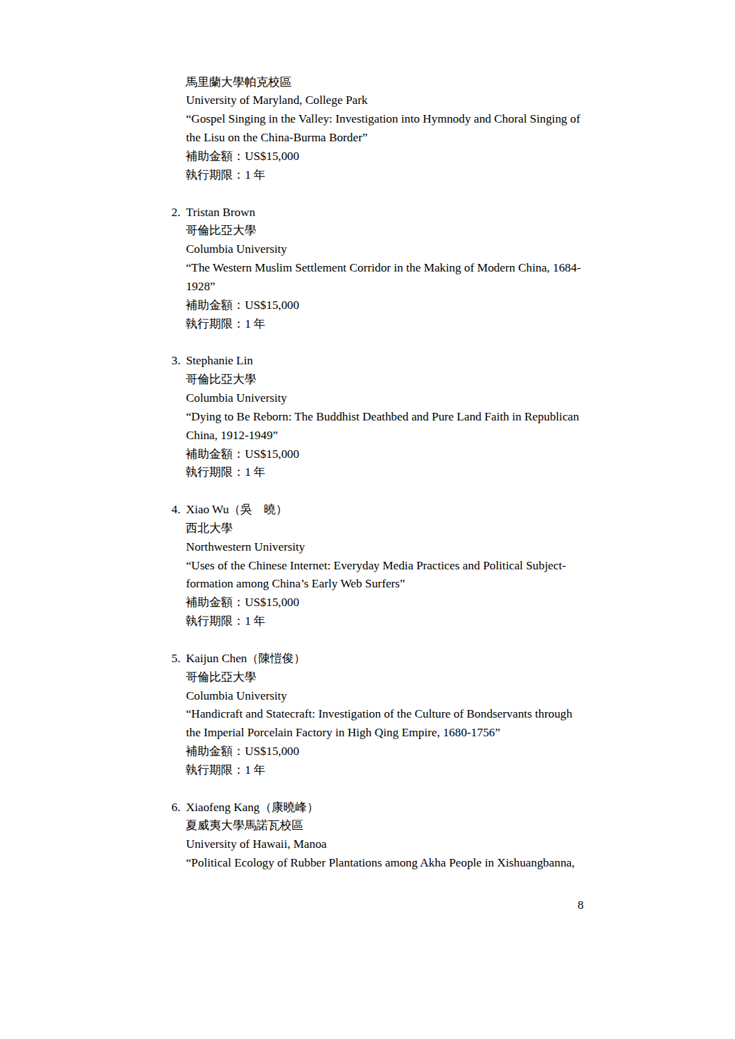馬里蘭大學帕克校區
University of Maryland, College Park
“Gospel Singing in the Valley: Investigation into Hymnody and Choral Singing of the Lisu on the China-Burma Border”
補助金額：US$15,000
執行期限：1 年
2.
Tristan Brown
哥倫比亞大學
Columbia University
“The Western Muslim Settlement Corridor in the Making of Modern China, 1684-1928”
補助金額：US$15,000
執行期限：1 年
3.
Stephanie Lin
哥倫比亞大學
Columbia University
“Dying to Be Reborn: The Buddhist Deathbed and Pure Land Faith in Republican China, 1912-1949”
補助金額：US$15,000
執行期限：1 年
4.
Xiao Wu（吳　曉）
西北大學
Northwestern University
“Uses of the Chinese Internet: Everyday Media Practices and Political Subject-formation among China’s Early Web Surfers”
補助金額：US$15,000
執行期限：1 年
5.
Kaijun Chen（陳愷俊）
哥倫比亞大學
Columbia University
“Handicraft and Statecraft: Investigation of the Culture of Bondservants through the Imperial Porcelain Factory in High Qing Empire, 1680-1756”
補助金額：US$15,000
執行期限：1 年
6.
Xiaofeng Kang（康曉峰）
夏威夷大學馬諾瓦校區
University of Hawaii, Manoa
“Political Ecology of Rubber Plantations among Akha People in Xishuangbanna,
8